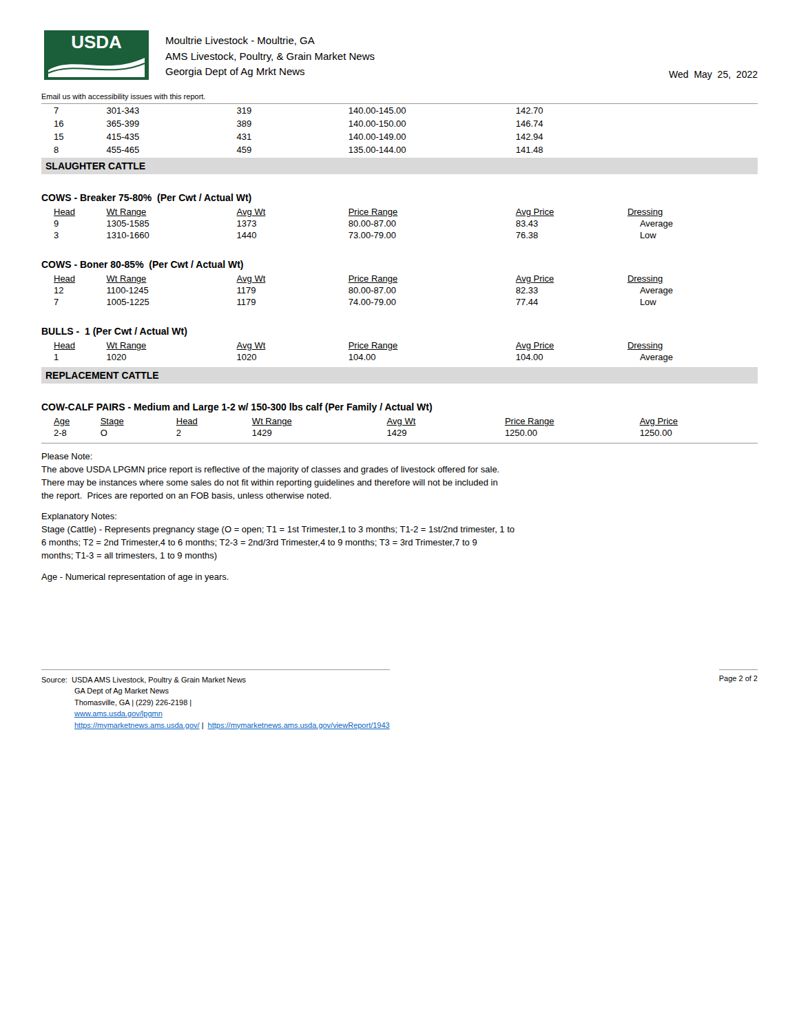USDA
Moultrie Livestock - Moultrie, GA
AMS Livestock, Poultry, & Grain Market News
Georgia Dept of Ag Mrkt News
Wed May 25, 2022
Email us with accessibility issues with this report.
| 7 | 301-343 | 319 | 140.00-145.00 | 142.70 | |
| 16 | 365-399 | 389 | 140.00-150.00 | 146.74 | |
| 15 | 415-435 | 431 | 140.00-149.00 | 142.94 | |
| 8 | 455-465 | 459 | 135.00-144.00 | 141.48 | |
SLAUGHTER CATTLE
COWS - Breaker 75-80% (Per Cwt / Actual Wt)
| Head | Wt Range | Avg Wt | Price Range | Avg Price | Dressing |
| --- | --- | --- | --- | --- | --- |
| 9 | 1305-1585 | 1373 | 80.00-87.00 | 83.43 | Average |
| 3 | 1310-1660 | 1440 | 73.00-79.00 | 76.38 | Low |
COWS - Boner 80-85% (Per Cwt / Actual Wt)
| Head | Wt Range | Avg Wt | Price Range | Avg Price | Dressing |
| --- | --- | --- | --- | --- | --- |
| 12 | 1100-1245 | 1179 | 80.00-87.00 | 82.33 | Average |
| 7 | 1005-1225 | 1179 | 74.00-79.00 | 77.44 | Low |
BULLS - 1 (Per Cwt / Actual Wt)
| Head | Wt Range | Avg Wt | Price Range | Avg Price | Dressing |
| --- | --- | --- | --- | --- | --- |
| 1 | 1020 | 1020 | 104.00 | 104.00 | Average |
REPLACEMENT CATTLE
COW-CALF PAIRS - Medium and Large 1-2 w/ 150-300 lbs calf (Per Family / Actual Wt)
| Age | Stage | Head | Wt Range | Avg Wt | Price Range | Avg Price |
| --- | --- | --- | --- | --- | --- | --- |
| 2-8 | O | 2 | 1429 | 1429 | 1250.00 | 1250.00 |
Please Note:
The above USDA LPGMN price report is reflective of the majority of classes and grades of livestock offered for sale.
There may be instances where some sales do not fit within reporting guidelines and therefore will not be included in
the report. Prices are reported on an FOB basis, unless otherwise noted.
Explanatory Notes:
Stage (Cattle) - Represents pregnancy stage (O = open; T1 = 1st Trimester,1 to 3 months; T1-2 = 1st/2nd trimester, 1 to
6 months; T2 = 2nd Trimester,4 to 6 months; T2-3 = 2nd/3rd Trimester,4 to 9 months; T3 = 3rd Trimester,7 to 9
months; T1-3 = all trimesters, 1 to 9 months)
Age - Numerical representation of age in years.
Source: USDA AMS Livestock, Poultry & Grain Market News
GA Dept of Ag Market News
Thomasville, GA | (229) 226-2198 |
www.ams.usda.gov/lpgmn
https://mymarketnews.ams.usda.gov/ | https://mymarketnews.ams.usda.gov/viewReport/1943
Page 2 of 2